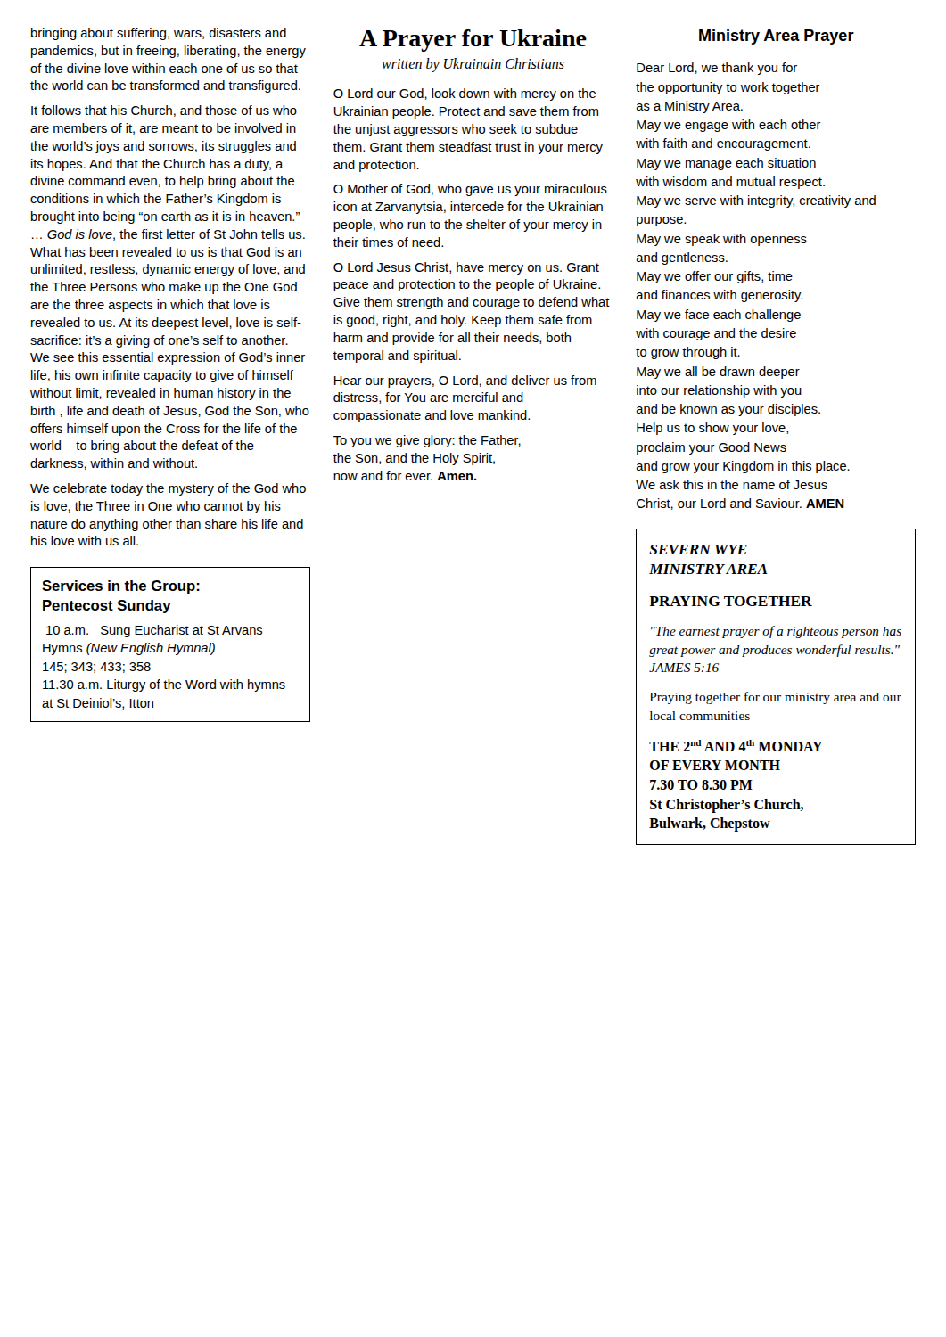bringing about suffering, wars, disasters and pandemics, but in freeing, liberating, the energy of the divine love within each one of us so that the world can be transformed and transfigured.
It follows that his Church, and those of us who are members of it, are meant to be involved in the world’s joys and sorrows, its struggles and its hopes. And that the Church has a duty, a divine command even, to help bring about the conditions in which the Father’s Kingdom is brought into being “on earth as it is in heaven.” … God is love, the first letter of St John tells us. What has been revealed to us is that God is an unlimited, restless, dynamic energy of love, and the Three Persons who make up the One God are the three aspects in which that love is revealed to us. At its deepest level, love is self-sacrifice: it’s a giving of one’s self to another. We see this essential expression of God’s inner life, his own infinite capacity to give of himself without limit, revealed in human history in the birth , life and death of Jesus, God the Son, who offers himself upon the Cross for the life of the world – to bring about the defeat of the darkness, within and without.
We celebrate today the mystery of the God who is love, the Three in One who cannot by his nature do anything other than share his life and his love with us all.
Services in the Group:
Pentecost Sunday
10 a.m. Sung Eucharist at St Arvans Hymns (New English Hymnal)
145; 343; 433; 358
11.30 a.m. Liturgy of the Word with hymns at St Deiniol’s, Itton
A Prayer for Ukraine
written by Ukrainain Christians
O Lord our God, look down with mercy on the Ukrainian people. Protect and save them from the unjust aggressors who seek to subdue them. Grant them steadfast trust in your mercy and protection.
O Mother of God, who gave us your miraculous icon at Zarvanytsia, intercede for the Ukrainian people, who run to the shelter of your mercy in their times of need.
O Lord Jesus Christ, have mercy on us. Grant peace and protection to the people of Ukraine. Give them strength and courage to defend what is good, right, and holy. Keep them safe from harm and provide for all their needs, both temporal and spiritual.
Hear our prayers, O Lord, and deliver us from distress, for You are merciful and compassionate and love mankind.
To you we give glory: the Father,
the Son, and the Holy Spirit,
now and for ever. Amen.
Ministry Area Prayer
Dear Lord, we thank you for
the opportunity to work together
as a Ministry Area.
May we engage with each other
with faith and encouragement.
May we manage each situation
with wisdom and mutual respect.
May we serve with integrity, creativity and purpose.
May we speak with openness
and gentleness.
May we offer our gifts, time
and finances with generosity.
May we face each challenge
with courage and the desire
to grow through it.
May we all be drawn deeper
into our relationship with you
and be known as your disciples.
Help us to show your love,
proclaim your Good News
and grow your Kingdom in this place.
We ask this in the name of Jesus
Christ, our Lord and Saviour. AMEN
SEVERN WYE
MINISTRY AREA
PRAYING TOGETHER
"The earnest prayer of a righteous person has great power and produces wonderful results." JAMES 5:16
Praying together for our ministry area and our local communities
THE 2nd AND 4th MONDAY
OF EVERY MONTH
7.30 TO 8.30 PM
St Christopher’s Church,
Bulwark, Chepstow